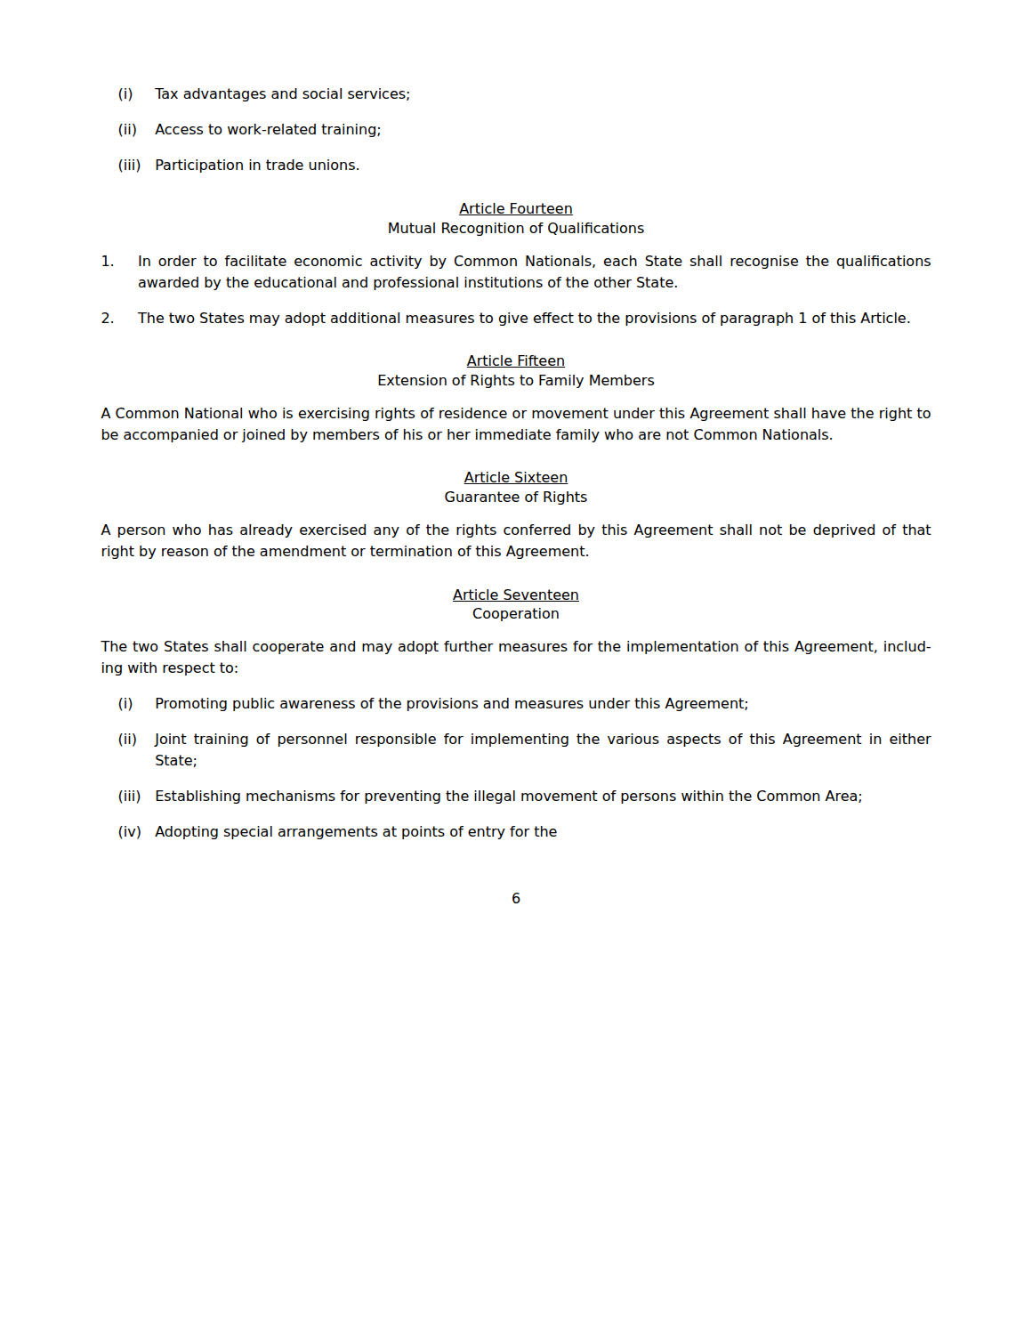(i) Tax advantages and social services;
(ii) Access to work-related training;
(iii) Participation in trade unions.
Article Fourteen Mutual Recognition of Qualifications
1. In order to facilitate economic activity by Common Nationals, each State shall recognise the qualifications awarded by the educational and professional institutions of the other State.
2. The two States may adopt additional measures to give effect to the provisions of paragraph 1 of this Article.
Article Fifteen Extension of Rights to Family Members
A Common National who is exercising rights of residence or movement under this Agreement shall have the right to be accompanied or joined by members of his or her immediate family who are not Common Nationals.
Article Sixteen Guarantee of Rights
A person who has already exercised any of the rights conferred by this Agreement shall not be deprived of that right by reason of the amendment or termination of this Agreement.
Article Seventeen Cooperation
The two States shall cooperate and may adopt further measures for the implementation of this Agreement, including with respect to:
(i) Promoting public awareness of the provisions and measures under this Agreement;
(ii) Joint training of personnel responsible for implementing the various aspects of this Agreement in either State;
(iii) Establishing mechanisms for preventing the illegal movement of persons within the Common Area;
(iv) Adopting special arrangements at points of entry for the
6